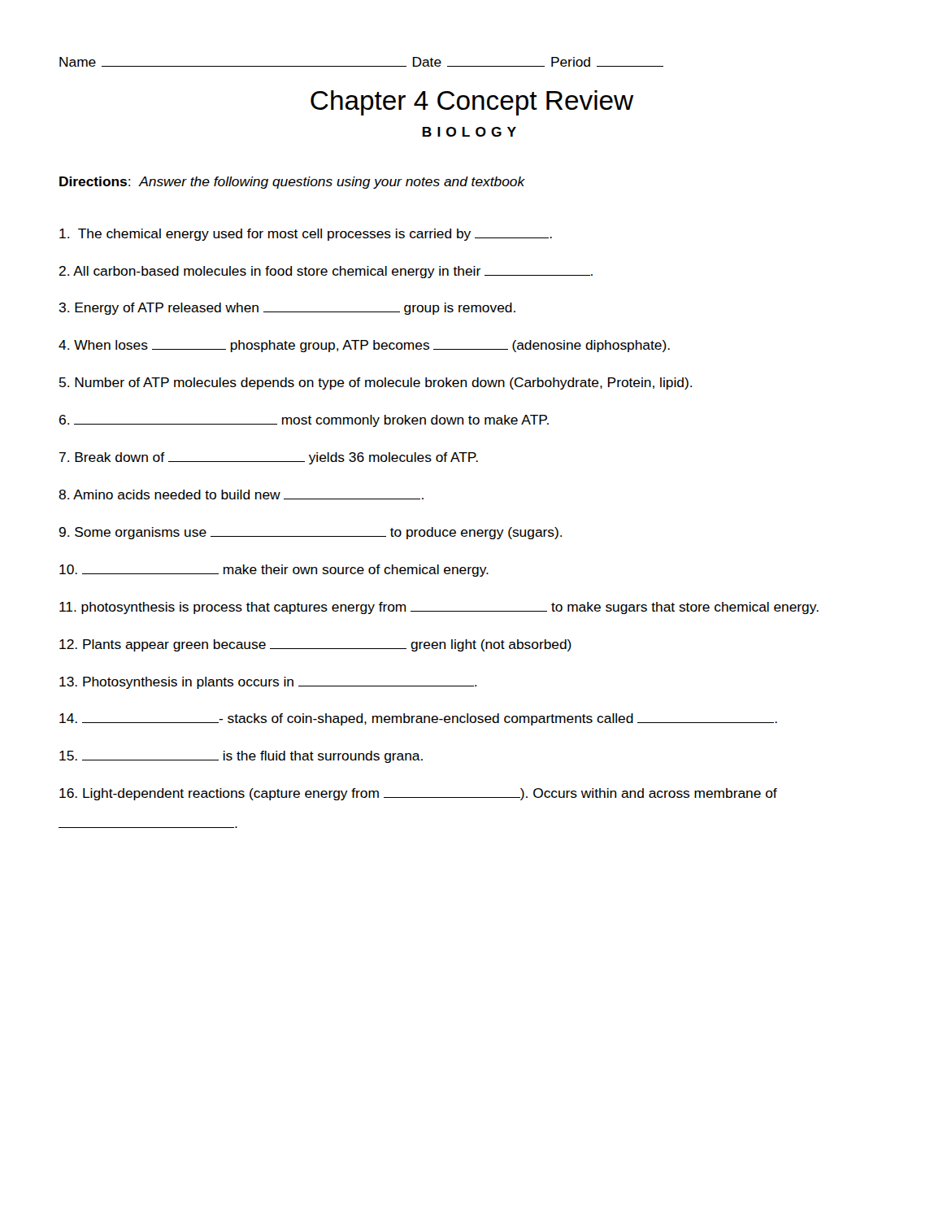Name Date Period
Chapter 4 Concept Review
BIOLOGY
Directions: Answer the following questions using your notes and textbook
1. The chemical energy used for most cell processes is carried by .
2. All carbon-based molecules in food store chemical energy in their .
3. Energy of ATP released when group is removed.
4. When loses phosphate group, ATP becomes (adenosine diphosphate).
5. Number of ATP molecules depends on type of molecule broken down (Carbohydrate, Protein, lipid).
6. most commonly broken down to make ATP.
7. Break down of yields 36 molecules of ATP.
8. Amino acids needed to build new .
9. Some organisms use to produce energy (sugars).
10. make their own source of chemical energy.
11. photosynthesis is process that captures energy from to make sugars that store chemical energy.
12. Plants appear green because green light (not absorbed)
13. Photosynthesis in plants occurs in .
14. - stacks of coin-shaped, membrane-enclosed compartments called .
15. is the fluid that surrounds grana.
16. Light-dependent reactions (capture energy from ). Occurs within and across membrane of .